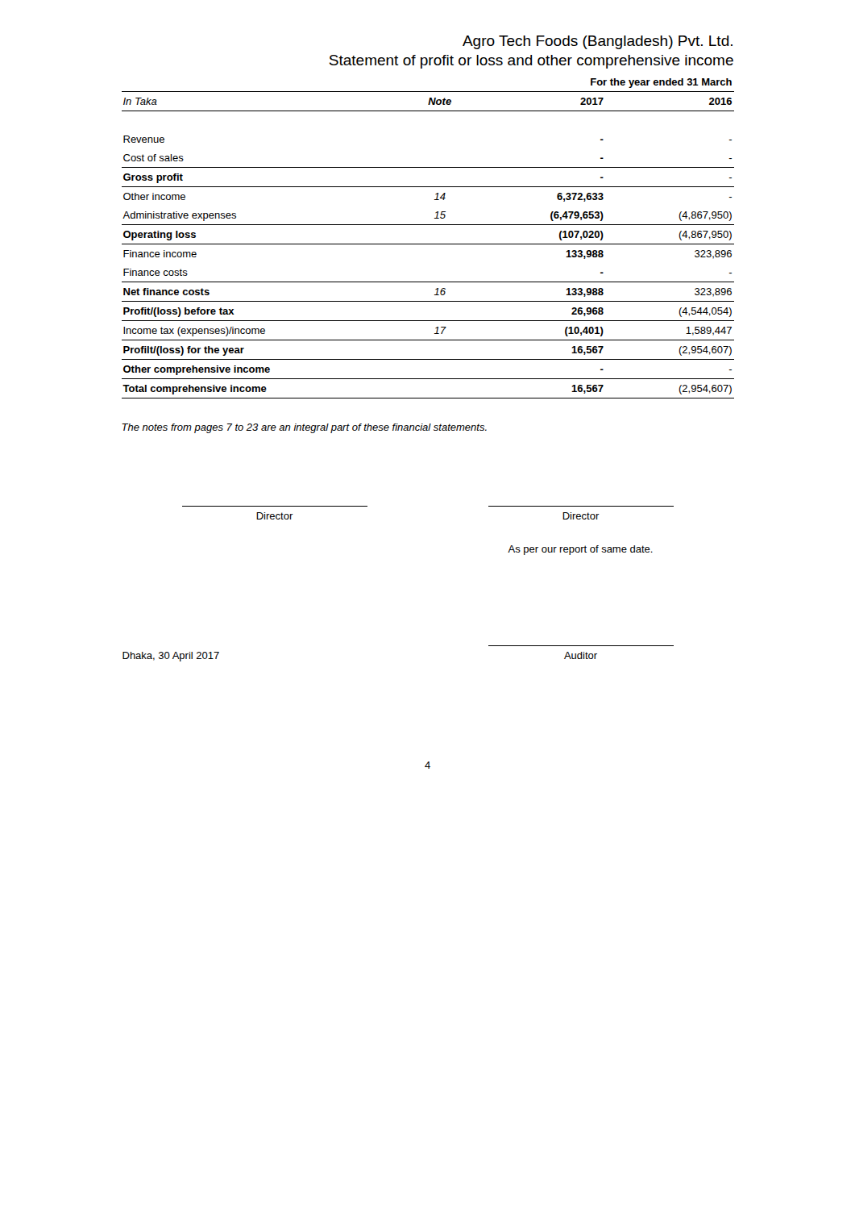Agro Tech Foods (Bangladesh) Pvt. Ltd.
Statement of profit or loss and other comprehensive income
| | | For the year ended 31 March |
| --- | --- | --- |
| In Taka | Note | 2017 | 2016 |
| Revenue | | - | - |
| Cost of sales | | - | - |
| Gross profit | | - | - |
| Other income | 14 | 6,372,633 | - |
| Administrative expenses | 15 | (6,479,653) | (4,867,950) |
| Operating loss | | (107,020) | (4,867,950) |
| Finance income | | 133,988 | 323,896 |
| Finance costs | | - | - |
| Net finance costs | 16 | 133,988 | 323,896 |
| Profit/(loss) before tax | | 26,968 | (4,544,054) |
| Income tax (expenses)/income | 17 | (10,401) | 1,589,447 |
| Profilt/(loss) for the year | | 16,567 | (2,954,607) |
| Other comprehensive income | | - | - |
| Total comprehensive income | | 16,567 | (2,954,607) |
The notes from pages 7 to 23 are an integral part of these financial statements.
| Director | Director As per our report of same date. |
| Dhaka, 30 April 2017 | Auditor |
4